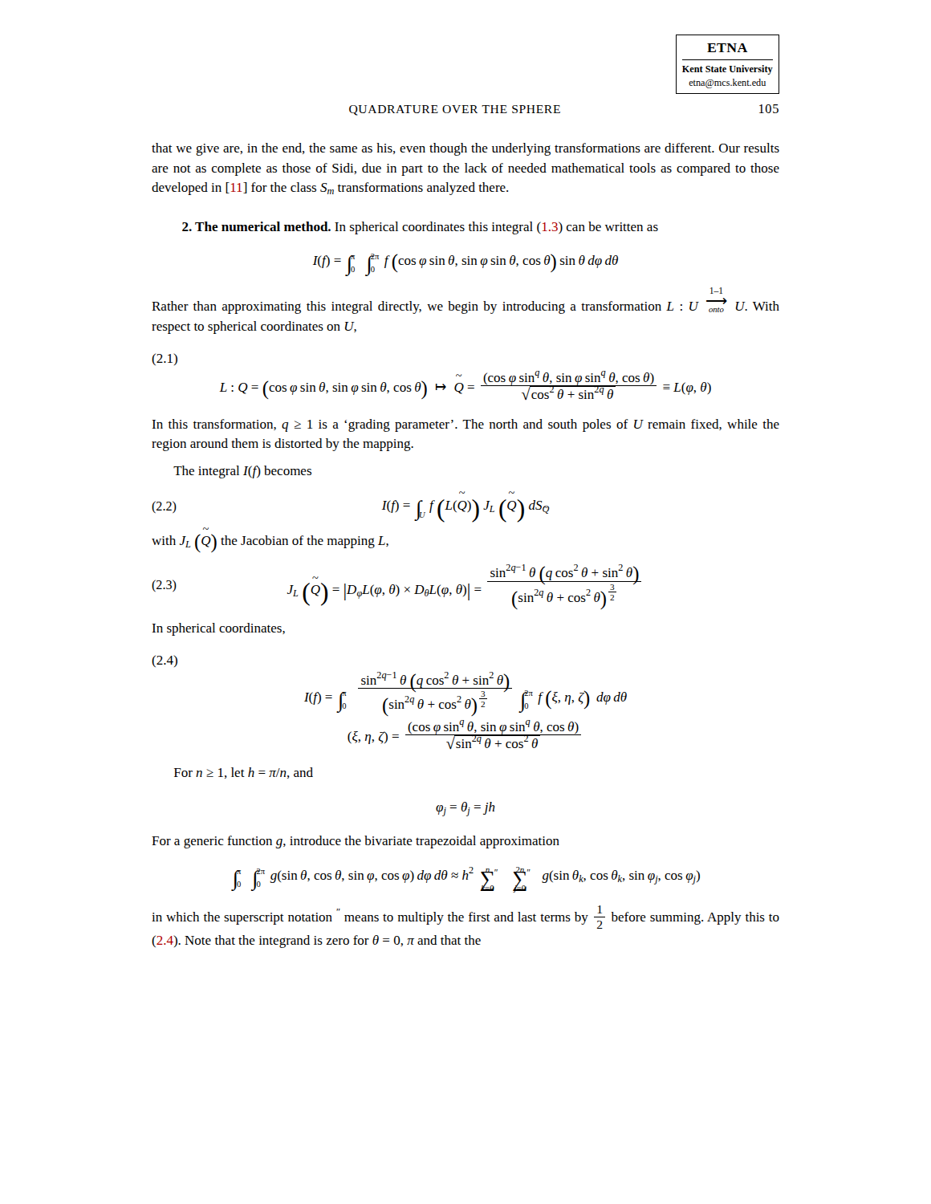ETNA
Kent State University
etna@mcs.kent.edu
QUADRATURE OVER THE SPHERE 105
that we give are, in the end, the same as his, even though the underlying transformations are different. Our results are not as complete as those of Sidi, due in part to the lack of needed mathematical tools as compared to those developed in [11] for the class Sm transformations analyzed there.
2. The numerical method. In spherical coordinates this integral (1.3) can be written as
I(f) = π∫0 2π∫0 f (cos φ sin θ, sin φ sin θ, cos θ) sin θ dφ dθ
Rather than approximating this integral directly, we begin by introducing a transformation L : U 1–1⟶onto U. With respect to spherical coordinates on U,
(2.1) L : Q = (cos φ sin θ, sin φ sin θ, cos θ) ↦ ~Q = (cos φ sinq θ, sin φ sinq θ, cos θ) cos2 θ + sin2q θ ≡ L(φ, θ)
In this transformation, q ≥ 1 is a ‘grading parameter’. The north and south poles of U remain fixed, while the region around them is distorted by the mapping.
The integral I(f) becomes
(2.2) I(f) = ∫U f (L(~Q)) JL (~Q) dS~Q
with JL (~Q) the Jacobian of the mapping L,
(2.3) JL (~Q) = |DφL(φ, θ) × DθL(φ, θ)| = sin2q−1 θ (q cos2 θ + sin2 θ) (sin2q θ + cos2 θ)32
In spherical coordinates,
(2.4) I(f) = π∫0 sin2q−1 θ (q cos2 θ + sin2 θ) (sin2q θ + cos2 θ)32 2π∫0 f (ξ, η, ζ)  dφ dθ
(ξ, η, ζ) = (cos φ sinq θ, sin φ sinq θ, cos θ) sin2q θ + cos2 θ
For n ≥ 1, let h = π/n, and
φj = θj = jh
For a generic function g, introduce the bivariate trapezoidal approximation
π∫0 2π∫0 g(sin θ, cos θ, sin φ, cos φ) dφ dθ ≈ h2 n∑k=0″ 2n∑j=0″ g(sin θk, cos θk, sin φj, cos φj)
in which the superscript notation ″ means to multiply the first and last terms by 12 before summing. Apply this to (2.4). Note that the integrand is zero for θ = 0, π and that the